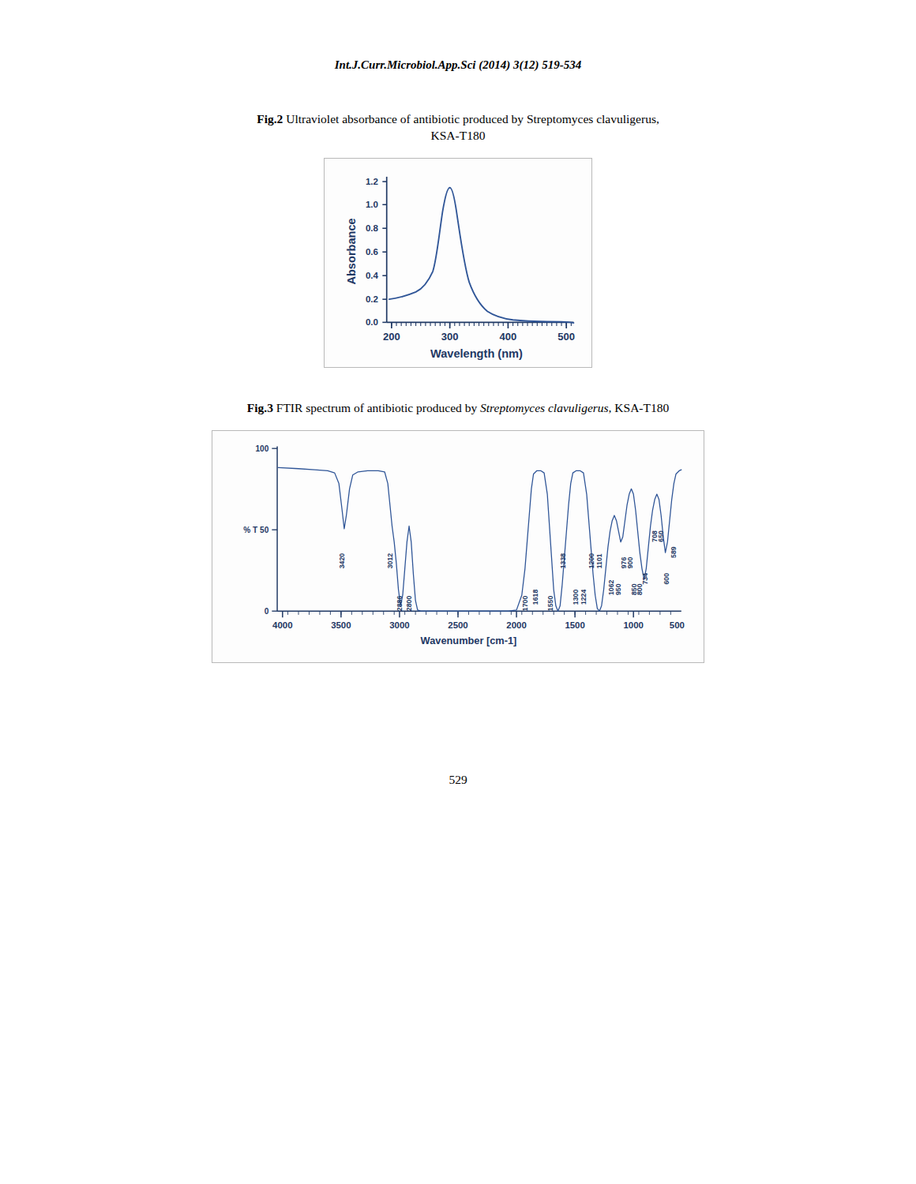Int.J.Curr.Microbiol.App.Sci (2014) 3(12) 519-534
Fig.2 Ultraviolet absorbance of antibiotic produced by Streptomyces clavuligerus,
KSA-T180
1.2 1.0 0.8 0.6 0.4 0.2 0.0 200 300 400 500 Wavelength (nm) Absorbance
Fig.3 FTIR spectrum of antibiotic produced by Streptomyces clavuligerus, KSA-T180
100 % T 50 0 4000 3500 3000 2500 2000 1500 1000 500 Wavenumber [cm-1] 3420 3012 2886 2800 1700 1618 1550 1338 1300 1224 1200 1101 1062 950 976 900 850 800 734 708 650 600 589
529